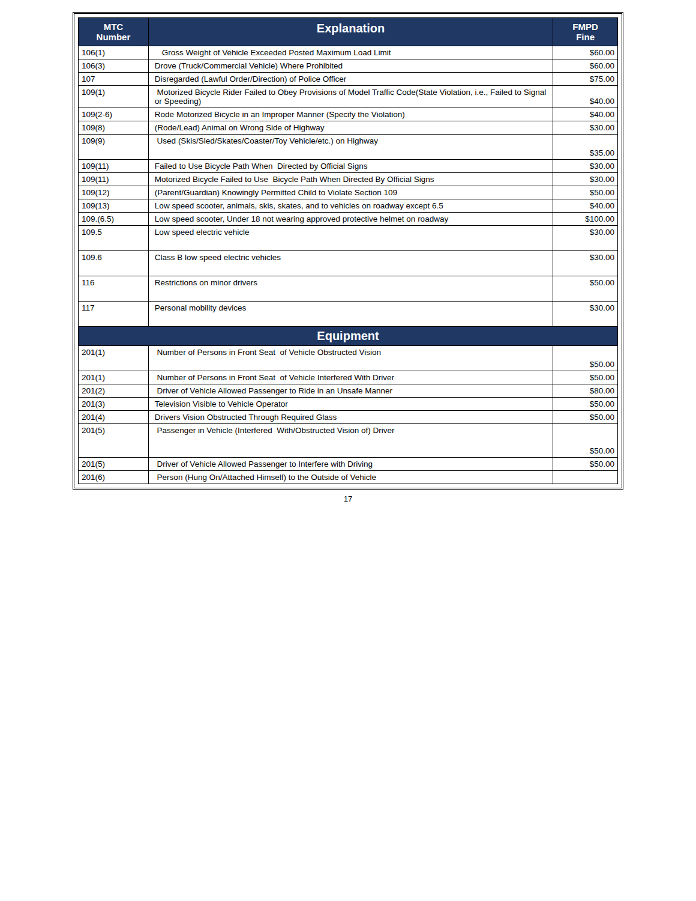| MTC Number | Explanation | FMPD Fine |
| --- | --- | --- |
| 106(1) | Gross Weight of Vehicle Exceeded Posted Maximum Load Limit | $60.00 |
| 106(3) | Drove (Truck/Commercial Vehicle) Where Prohibited | $60.00 |
| 107 | Disregarded (Lawful Order/Direction) of Police Officer | $75.00 |
| 109(1) | Motorized Bicycle Rider Failed to Obey Provisions of Model Traffic Code(State Violation, i.e., Failed to Signal or Speeding) | $40.00 |
| 109(2-6) | Rode Motorized Bicycle in an Improper Manner (Specify the Violation) | $40.00 |
| 109(8) | (Rode/Lead) Animal on Wrong Side of Highway | $30.00 |
| 109(9) | Used (Skis/Sled/Skates/Coaster/Toy Vehicle/etc.) on Highway | $35.00 |
| 109(11) | Failed to Use Bicycle Path When Directed by Official Signs | $30.00 |
| 109(11) | Motorized Bicycle Failed to Use Bicycle Path When Directed By Official Signs | $30.00 |
| 109(12) | (Parent/Guardian) Knowingly Permitted Child to Violate Section 109 | $50.00 |
| 109(13) | Low speed scooter, animals, skis, skates, and to vehicles on roadway except 6.5 | $40.00 |
| 109.(6.5) | Low speed scooter, Under 18 not wearing approved protective helmet on roadway | $100.00 |
| 109.5 | Low speed electric vehicle | $30.00 |
| 109.6 | Class B low speed electric vehicles | $30.00 |
| 116 | Restrictions on minor drivers | $50.00 |
| 117 | Personal mobility devices | $30.00 |
| Equipment |
| 201(1) | Number of Persons in Front Seat of Vehicle Obstructed Vision | $50.00 |
| 201(1) | Number of Persons in Front Seat of Vehicle Interfered With Driver | $50.00 |
| 201(2) | Driver of Vehicle Allowed Passenger to Ride in an Unsafe Manner | $80.00 |
| 201(3) | Television Visible to Vehicle Operator | $50.00 |
| 201(4) | Drivers Vision Obstructed Through Required Glass | $50.00 |
| 201(5) | Passenger in Vehicle (Interfered With/Obstructed Vision of) Driver | $50.00 |
| 201(5) | Driver of Vehicle Allowed Passenger to Interfere with Driving | $50.00 |
| 201(6) | Person (Hung On/Attached Himself) to the Outside of Vehicle | |
17